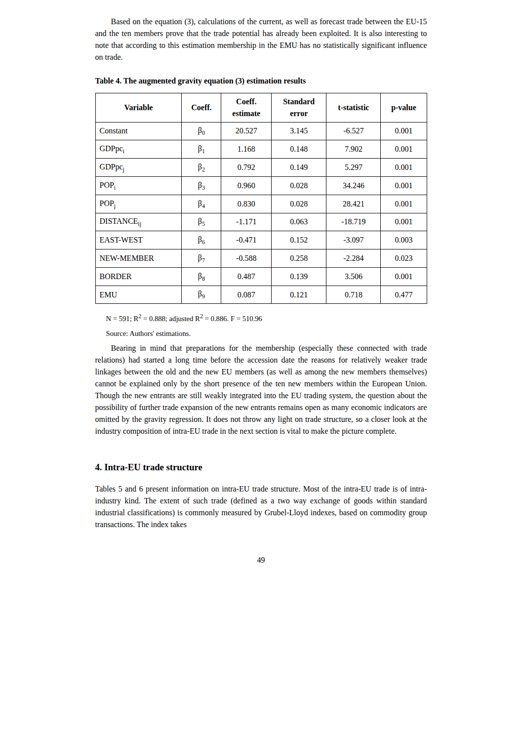Based on the equation (3), calculations of the current, as well as forecast trade between the EU-15 and the ten members prove that the trade potential has already been exploited. It is also interesting to note that according to this estimation membership in the EMU has no statistically significant influence on trade.
Table 4. The augmented gravity equation (3) estimation results
| Variable | Coeff. | Coeff. estimate | Standard error | t-statistic | p-value |
| --- | --- | --- | --- | --- | --- |
| Constant | β 0 | 20.527 | 3.145 | -6.527 | 0.001 |
| GDPpc i | β 1 | 1.168 | 0.148 | 7.902 | 0.001 |
| GDPpc j | β 2 | 0.792 | 0.149 | 5.297 | 0.001 |
| POP i | β 3 | 0.960 | 0.028 | 34.246 | 0.001 |
| POP j | β 4 | 0.830 | 0.028 | 28.421 | 0.001 |
| DISTANCE ij | β 5 | -1.171 | 0.063 | -18.719 | 0.001 |
| EAST-WEST | β 6 | -0.471 | 0.152 | -3.097 | 0.003 |
| NEW-MEMBER | β 7 | -0.588 | 0.258 | -2.284 | 0.023 |
| BORDER | β 8 | 0.487 | 0.139 | 3.506 | 0.001 |
| EMU | β 9 | 0.087 | 0.121 | 0.718 | 0.477 |
N = 591; R2 = 0.888; adjusted R2 = 0.886. F = 510.96
Source: Authors' estimations.
Bearing in mind that preparations for the membership (especially these connected with trade relations) had started a long time before the accession date the reasons for relatively weaker trade linkages between the old and the new EU members (as well as among the new members themselves) cannot be explained only by the short presence of the ten new members within the European Union. Though the new entrants are still weakly integrated into the EU trading system, the question about the possibility of further trade expansion of the new entrants remains open as many economic indicators are omitted by the gravity regression. It does not throw any light on trade structure, so a closer look at the industry composition of intra-EU trade in the next section is vital to make the picture complete.
4. Intra-EU trade structure
Tables 5 and 6 present information on intra-EU trade structure. Most of the intra-EU trade is of intra-industry kind. The extent of such trade (defined as a two way exchange of goods within standard industrial classifications) is commonly measured by Grubel-Lloyd indexes, based on commodity group transactions. The index takes
49